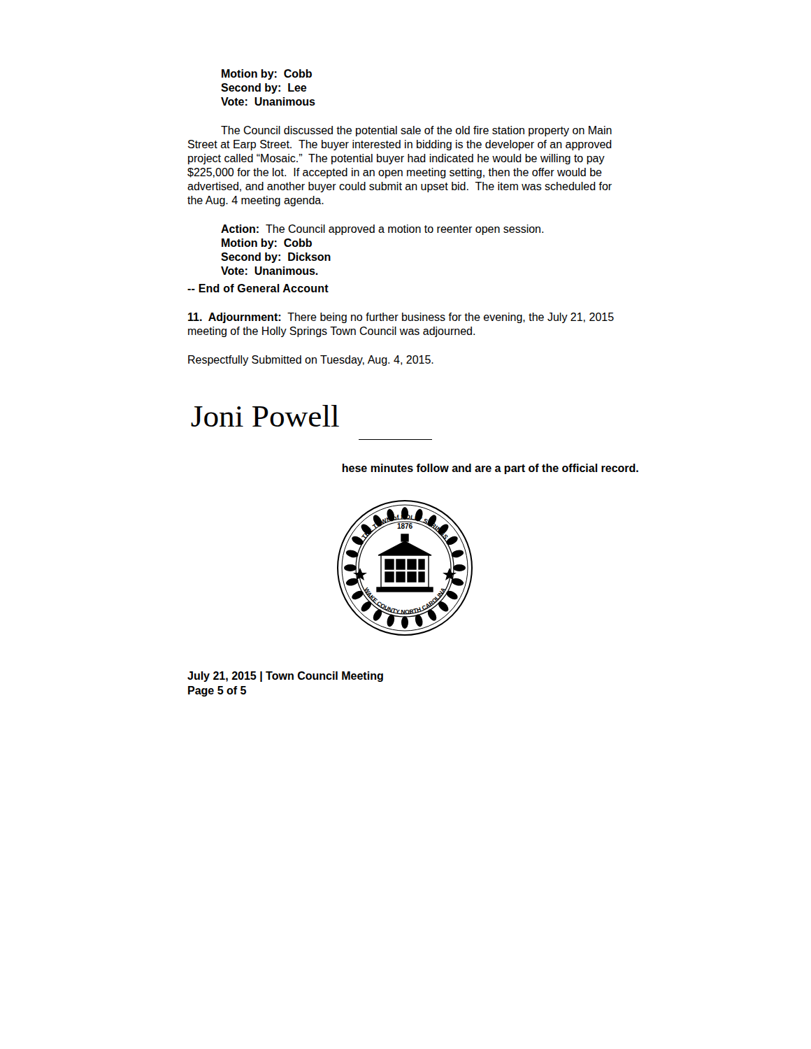Motion by: Cobb
Second by: Lee
Vote: Unanimous
The Council discussed the potential sale of the old fire station property on Main Street at Earp Street. The buyer interested in bidding is the developer of an approved project called “Mosaic.” The potential buyer had indicated he would be willing to pay $225,000 for the lot. If accepted in an open meeting setting, then the offer would be advertised, and another buyer could submit an upset bid. The item was scheduled for the Aug. 4 meeting agenda.
Action: The Council approved a motion to reenter open session.
Motion by: Cobb
Second by: Dickson
Vote: Unanimous.
-- End of General Account
11. Adjournment: There being no further business for the evening, the July 21, 2015 meeting of the Holly Springs Town Council was adjourned.
Respectfully Submitted on Tuesday, Aug. 4, 2015.
Joni Powell
hese minutes follow and are a part of the official record.
THE TOWN of HOLLY SPRINGS WAKE COUNTY NORTH CAROLINA 1876
July 21, 2015 | Town Council Meeting
Page 5 of 5